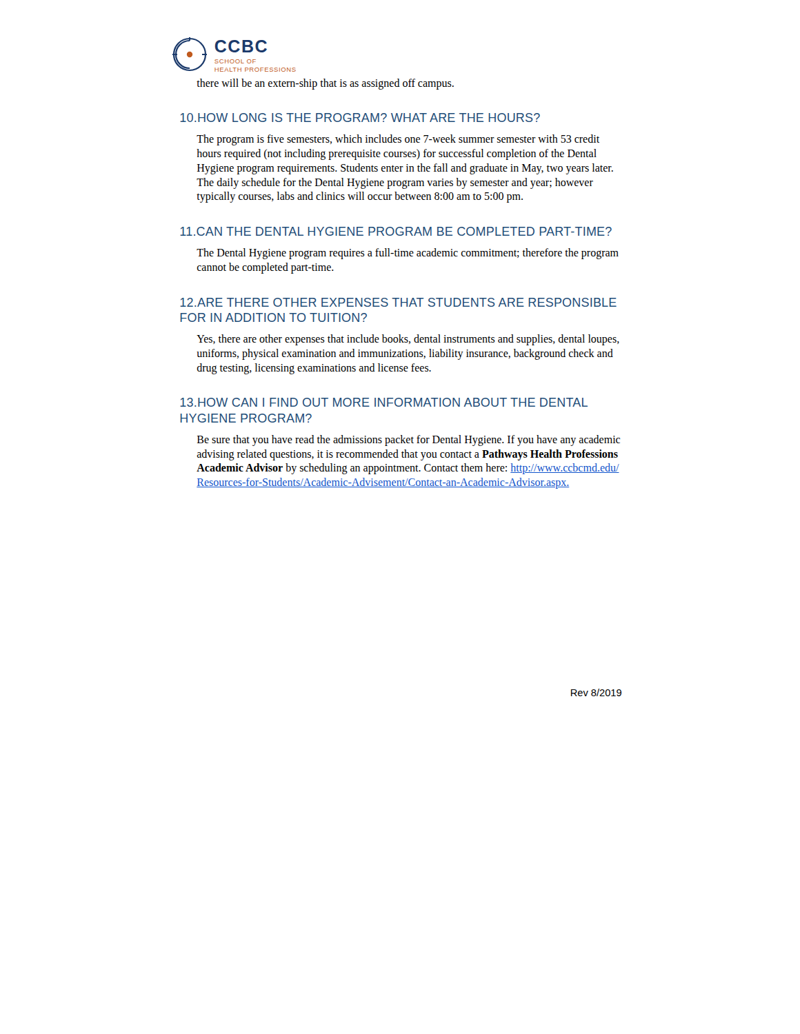CCBC
School of
Health Professions
there will be an extern-ship that is as assigned off campus.
10. HOW LONG IS THE PROGRAM? WHAT ARE THE HOURS?
The program is five semesters, which includes one 7-week summer semester with 53 credit hours required (not including prerequisite courses) for successful completion of the Dental Hygiene program requirements. Students enter in the fall and graduate in May, two years later. The daily schedule for the Dental Hygiene program varies by semester and year; however typically courses, labs and clinics will occur between 8:00 am to 5:00 pm.
11. CAN THE DENTAL HYGIENE PROGRAM BE COMPLETED PART-TIME?
The Dental Hygiene program requires a full-time academic commitment; therefore the program cannot be completed part-time.
12. ARE THERE OTHER EXPENSES THAT STUDENTS ARE RESPONSIBLE FOR IN ADDITION TO TUITION?
Yes, there are other expenses that include books, dental instruments and supplies, dental loupes, uniforms, physical examination and immunizations, liability insurance, background check and drug testing, licensing examinations and license fees.
13. HOW CAN I FIND OUT MORE INFORMATION ABOUT THE DENTAL HYGIENE PROGRAM?
Be sure that you have read the admissions packet for Dental Hygiene. If you have any academic advising related questions, it is recommended that you contact a Pathways Health Professions Academic Advisor by scheduling an appointment. Contact them here: http://www.ccbcmd.edu/Resources-for-Students/Academic-Advisement/Contact-an-Academic-Advisor.aspx.
Rev 8/2019